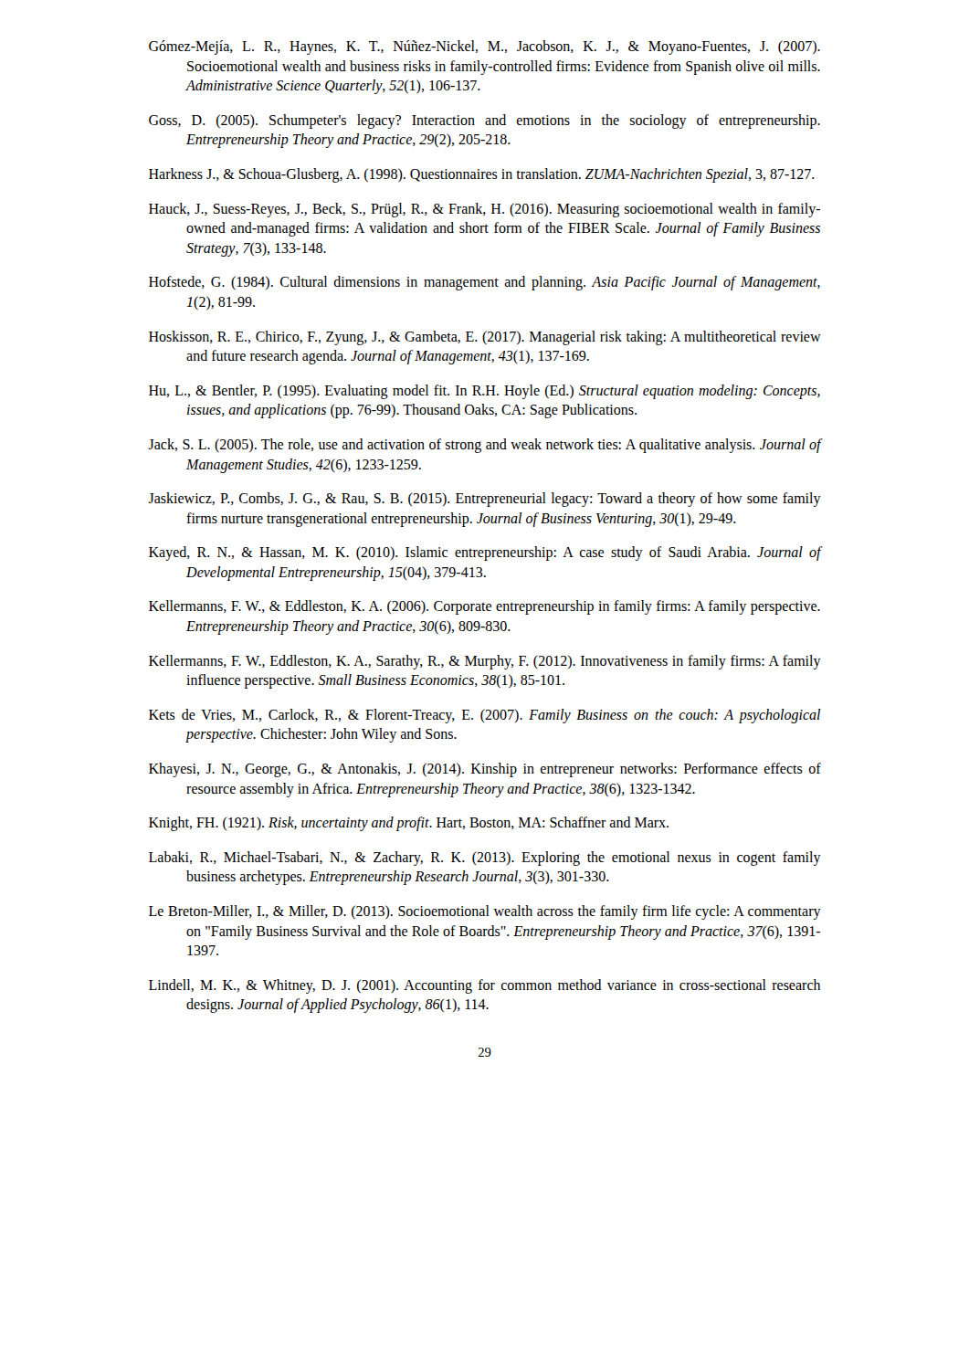Gómez-Mejía, L. R., Haynes, K. T., Núñez-Nickel, M., Jacobson, K. J., & Moyano-Fuentes, J. (2007). Socioemotional wealth and business risks in family-controlled firms: Evidence from Spanish olive oil mills. Administrative Science Quarterly, 52(1), 106-137.
Goss, D. (2005). Schumpeter's legacy? Interaction and emotions in the sociology of entrepreneurship. Entrepreneurship Theory and Practice, 29(2), 205-218.
Harkness J., & Schoua-Glusberg, A. (1998). Questionnaires in translation. ZUMA-Nachrichten Spezial, 3, 87-127.
Hauck, J., Suess-Reyes, J., Beck, S., Prügl, R., & Frank, H. (2016). Measuring socioemotional wealth in family-owned and-managed firms: A validation and short form of the FIBER Scale. Journal of Family Business Strategy, 7(3), 133-148.
Hofstede, G. (1984). Cultural dimensions in management and planning. Asia Pacific Journal of Management, 1(2), 81-99.
Hoskisson, R. E., Chirico, F., Zyung, J., & Gambeta, E. (2017). Managerial risk taking: A multitheoretical review and future research agenda. Journal of Management, 43(1), 137-169.
Hu, L., & Bentler, P. (1995). Evaluating model fit. In R.H. Hoyle (Ed.) Structural equation modeling: Concepts, issues, and applications (pp. 76-99). Thousand Oaks, CA: Sage Publications.
Jack, S. L. (2005). The role, use and activation of strong and weak network ties: A qualitative analysis. Journal of Management Studies, 42(6), 1233-1259.
Jaskiewicz, P., Combs, J. G., & Rau, S. B. (2015). Entrepreneurial legacy: Toward a theory of how some family firms nurture transgenerational entrepreneurship. Journal of Business Venturing, 30(1), 29-49.
Kayed, R. N., & Hassan, M. K. (2010). Islamic entrepreneurship: A case study of Saudi Arabia. Journal of Developmental Entrepreneurship, 15(04), 379-413.
Kellermanns, F. W., & Eddleston, K. A. (2006). Corporate entrepreneurship in family firms: A family perspective. Entrepreneurship Theory and Practice, 30(6), 809-830.
Kellermanns, F. W., Eddleston, K. A., Sarathy, R., & Murphy, F. (2012). Innovativeness in family firms: A family influence perspective. Small Business Economics, 38(1), 85-101.
Kets de Vries, M., Carlock, R., & Florent-Treacy, E. (2007). Family Business on the couch: A psychological perspective. Chichester: John Wiley and Sons.
Khayesi, J. N., George, G., & Antonakis, J. (2014). Kinship in entrepreneur networks: Performance effects of resource assembly in Africa. Entrepreneurship Theory and Practice, 38(6), 1323-1342.
Knight, FH. (1921). Risk, uncertainty and profit. Hart, Boston, MA: Schaffner and Marx.
Labaki, R., Michael-Tsabari, N., & Zachary, R. K. (2013). Exploring the emotional nexus in cogent family business archetypes. Entrepreneurship Research Journal, 3(3), 301-330.
Le Breton-Miller, I., & Miller, D. (2013). Socioemotional wealth across the family firm life cycle: A commentary on "Family Business Survival and the Role of Boards". Entrepreneurship Theory and Practice, 37(6), 1391-1397.
Lindell, M. K., & Whitney, D. J. (2001). Accounting for common method variance in cross-sectional research designs. Journal of Applied Psychology, 86(1), 114.
29